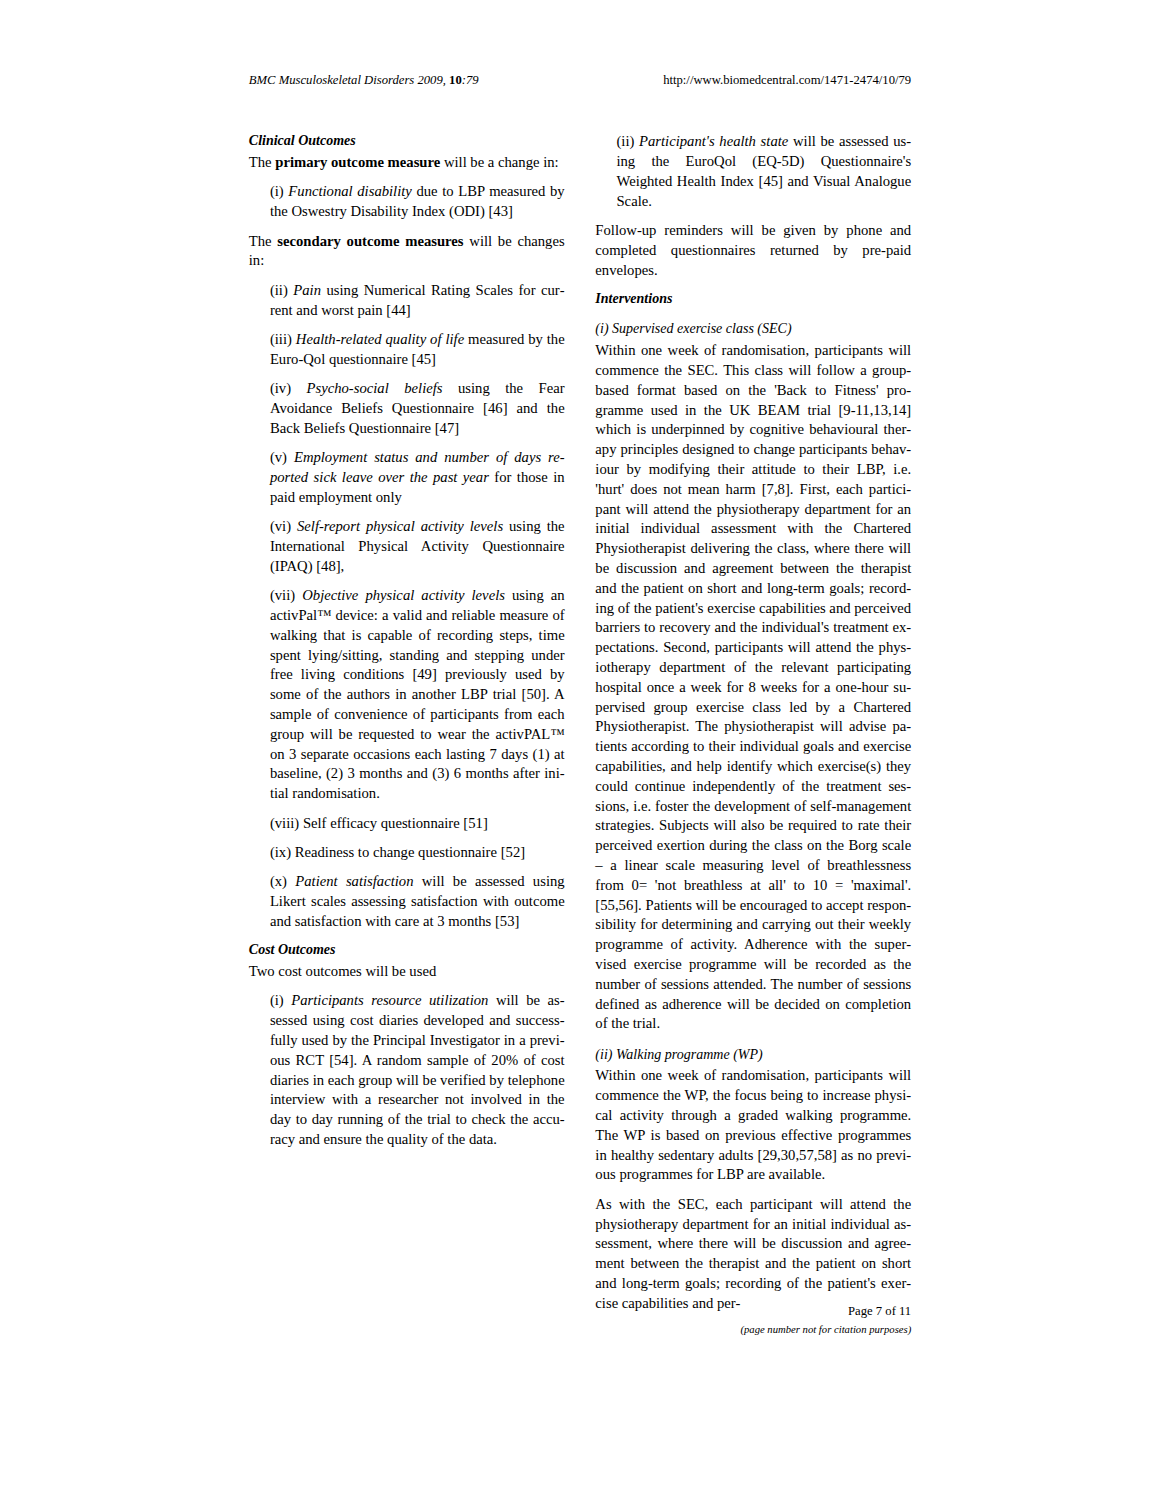BMC Musculoskeletal Disorders 2009, 10:79
http://www.biomedcentral.com/1471-2474/10/79
Clinical Outcomes
The primary outcome measure will be a change in:
(i) Functional disability due to LBP measured by the Oswestry Disability Index (ODI) [43]
The secondary outcome measures will be changes in:
(ii) Pain using Numerical Rating Scales for current and worst pain [44]
(iii) Health-related quality of life measured by the Euro-Qol questionnaire [45]
(iv) Psycho-social beliefs using the Fear Avoidance Beliefs Questionnaire [46] and the Back Beliefs Questionnaire [47]
(v) Employment status and number of days reported sick leave over the past year for those in paid employment only
(vi) Self-report physical activity levels using the International Physical Activity Questionnaire (IPAQ) [48],
(vii) Objective physical activity levels using an activPal™ device: a valid and reliable measure of walking that is capable of recording steps, time spent lying/sitting, standing and stepping under free living conditions [49] previously used by some of the authors in another LBP trial [50]. A sample of convenience of participants from each group will be requested to wear the activPAL™ on 3 separate occasions each lasting 7 days (1) at baseline, (2) 3 months and (3) 6 months after initial randomisation.
(viii) Self efficacy questionnaire [51]
(ix) Readiness to change questionnaire [52]
(x) Patient satisfaction will be assessed using Likert scales assessing satisfaction with outcome and satisfaction with care at 3 months [53]
Cost Outcomes
Two cost outcomes will be used
(i) Participants resource utilization will be assessed using cost diaries developed and successfully used by the Principal Investigator in a previous RCT [54]. A random sample of 20% of cost diaries in each group will be verified by telephone interview with a researcher not involved in the day to day running of the trial to check the accuracy and ensure the quality of the data.
(ii) Participant's health state will be assessed using the EuroQol (EQ-5D) Questionnaire's Weighted Health Index [45] and Visual Analogue Scale.
Follow-up reminders will be given by phone and completed questionnaires returned by pre-paid envelopes.
Interventions
(i) Supervised exercise class (SEC)
Within one week of randomisation, participants will commence the SEC. This class will follow a group-based format based on the 'Back to Fitness' programme used in the UK BEAM trial [9-11,13,14] which is underpinned by cognitive behavioural therapy principles designed to change participants behaviour by modifying their attitude to their LBP, i.e. 'hurt' does not mean harm [7,8]. First, each participant will attend the physiotherapy department for an initial individual assessment with the Chartered Physiotherapist delivering the class, where there will be discussion and agreement between the therapist and the patient on short and long-term goals; recording of the patient's exercise capabilities and perceived barriers to recovery and the individual's treatment expectations. Second, participants will attend the physiotherapy department of the relevant participating hospital once a week for 8 weeks for a one-hour supervised group exercise class led by a Chartered Physiotherapist. The physiotherapist will advise patients according to their individual goals and exercise capabilities, and help identify which exercise(s) they could continue independently of the treatment sessions, i.e. foster the development of self-management strategies. Subjects will also be required to rate their perceived exertion during the class on the Borg scale – a linear scale measuring level of breathlessness from 0= 'not breathless at all' to 10 = 'maximal'. [55,56]. Patients will be encouraged to accept responsibility for determining and carrying out their weekly programme of activity. Adherence with the supervised exercise programme will be recorded as the number of sessions attended. The number of sessions defined as adherence will be decided on completion of the trial.
(ii) Walking programme (WP)
Within one week of randomisation, participants will commence the WP, the focus being to increase physical activity through a graded walking programme. The WP is based on previous effective programmes in healthy sedentary adults [29,30,57,58] as no previous programmes for LBP are available.
As with the SEC, each participant will attend the physiotherapy department for an initial individual assessment, where there will be discussion and agreement between the therapist and the patient on short and long-term goals; recording of the patient's exercise capabilities and per-
Page 7 of 11
(page number not for citation purposes)